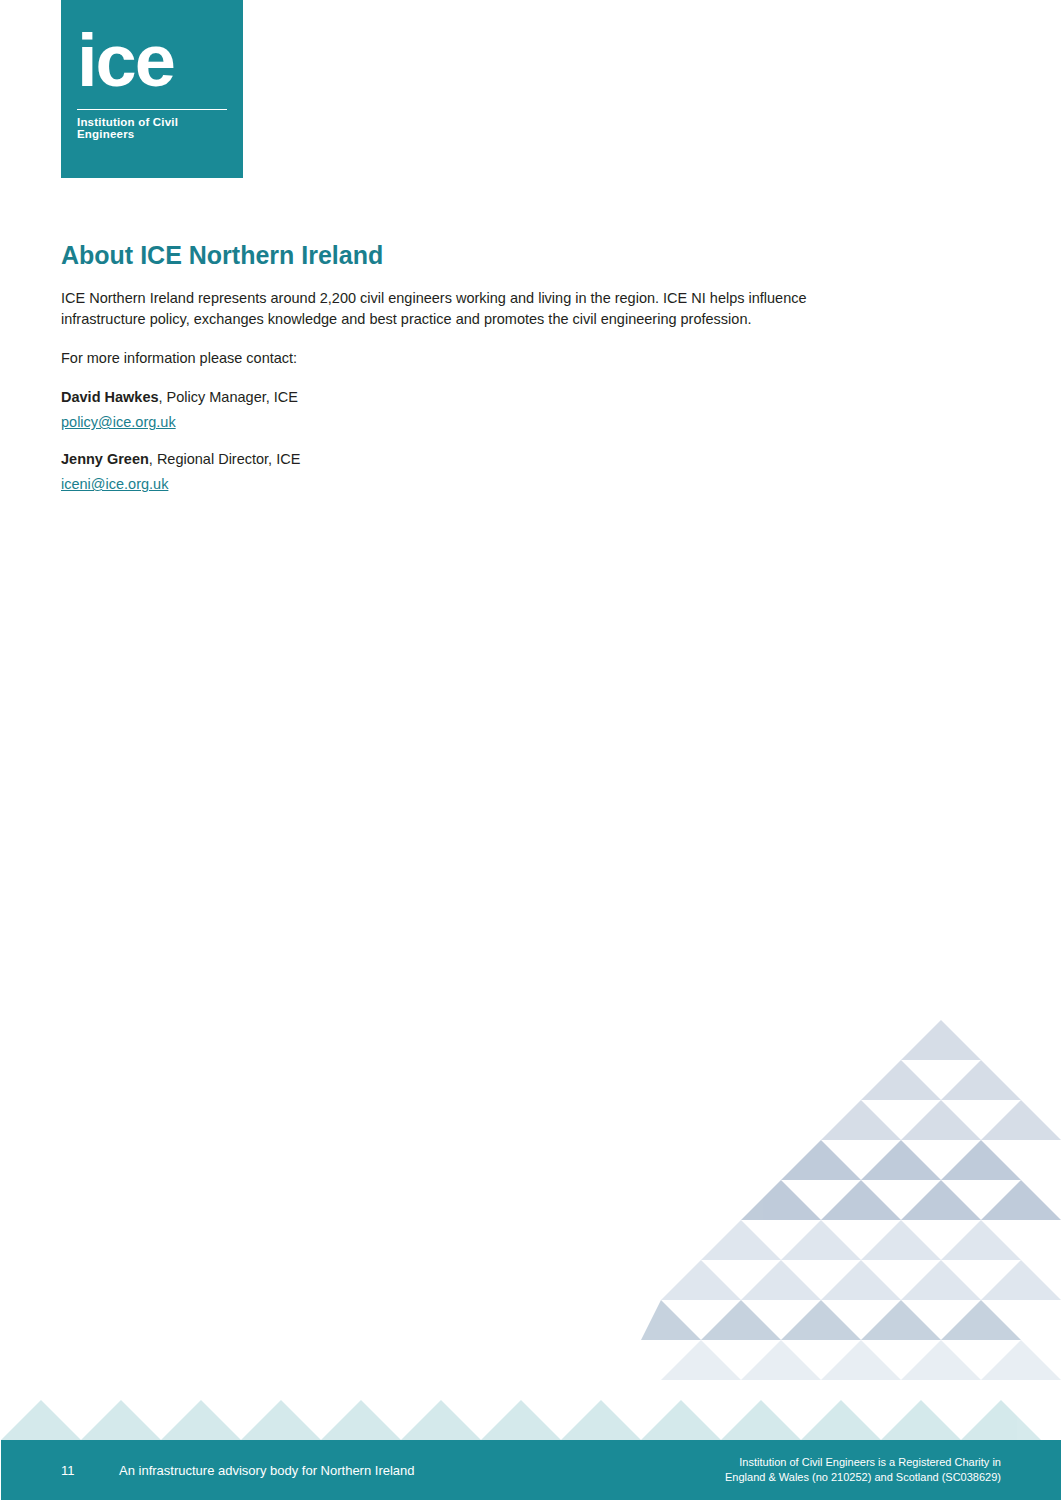ice
Institution of Civil Engineers
About ICE Northern Ireland
ICE Northern Ireland represents around 2,200 civil engineers working and living in the region. ICE NI helps influence infrastructure policy, exchanges knowledge and best practice and promotes the civil engineering profession.
For more information please contact:
David Hawkes, Policy Manager, ICE
policy@ice.org.uk
Jenny Green, Regional Director, ICE
iceni@ice.org.uk
11
An infrastructure advisory body for Northern Ireland
Institution of Civil Engineers is a Registered Charity in
England & Wales (no 210252) and Scotland (SC038629)